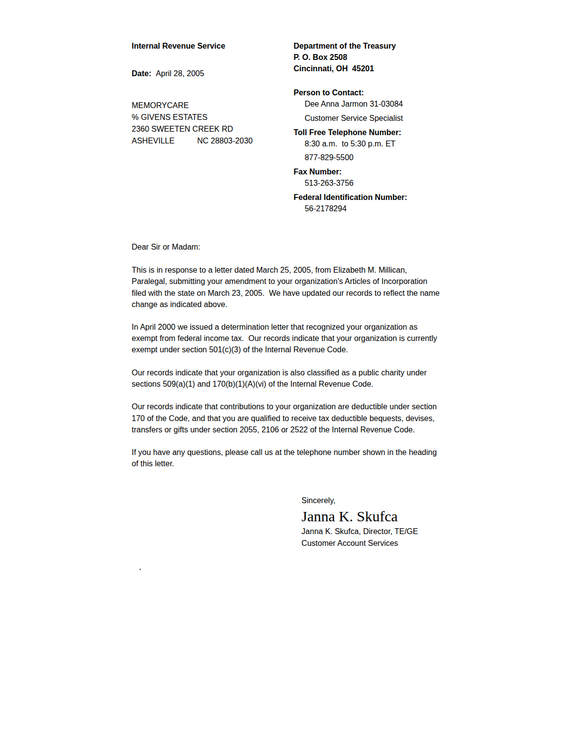Internal Revenue Service
Date: April 28, 2005
MEMORYCARE
% GIVENS ESTATES
2360 SWEETEN CREEK RD
ASHEVILLE NC 28803-2030
Department of the Treasury
P. O. Box 2508
Cincinnati, OH 45201
Person to Contact:
Dee Anna Jarmon 31-03084
Customer Service Specialist
Toll Free Telephone Number:
8:30 a.m. to 5:30 p.m. ET
877-829-5500
Fax Number:
513-263-3756
Federal Identification Number:
56-2178294
Dear Sir or Madam:
This is in response to a letter dated March 25, 2005, from Elizabeth M. Millican, Paralegal, submitting your amendment to your organization's Articles of Incorporation filed with the state on March 23, 2005. We have updated our records to reflect the name change as indicated above.
In April 2000 we issued a determination letter that recognized your organization as exempt from federal income tax. Our records indicate that your organization is currently exempt under section 501(c)(3) of the Internal Revenue Code.
Our records indicate that your organization is also classified as a public charity under sections 509(a)(1) and 170(b)(1)(A)(vi) of the Internal Revenue Code.
Our records indicate that contributions to your organization are deductible under section 170 of the Code, and that you are qualified to receive tax deductible bequests, devises, transfers or gifts under section 2055, 2106 or 2522 of the Internal Revenue Code.
If you have any questions, please call us at the telephone number shown in the heading of this letter.
Sincerely,
Janna K. Skufca
Janna K. Skufca, Director, TE/GE
Customer Account Services
.